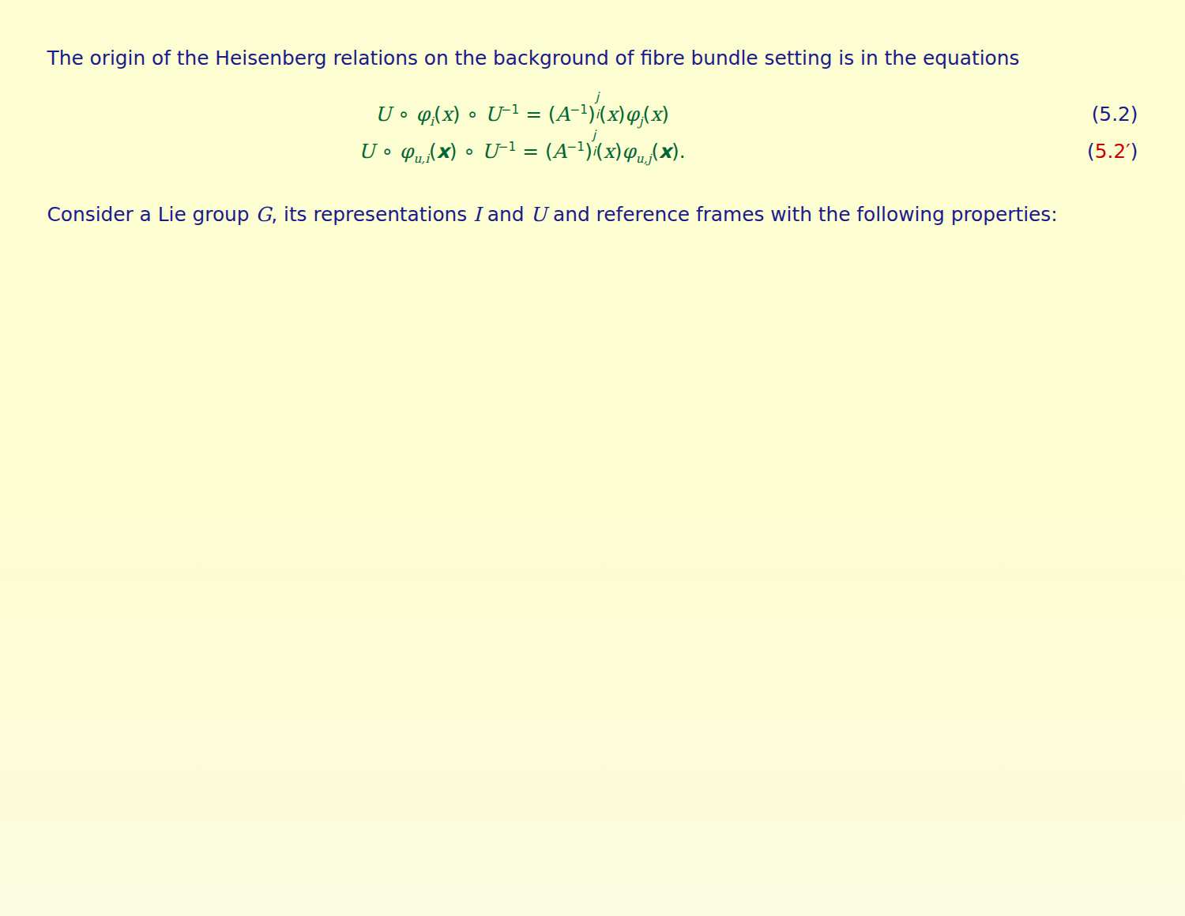The origin of the Heisenberg relations on the background of fibre bundle setting is in the equations
| U ∘ φ i ( x ) ∘ U −1 = ( A −1 ) j i ( x ) φ j ( x ) | (5.2) |
| U ∘ φ u,i ( x ) ∘ U −1 = ( A −1 ) j i ( x ) φ u,j ( x ) . | ( 5.2′ ) |
Consider a Lie group G, its representations I and U and reference frames with the following properties: